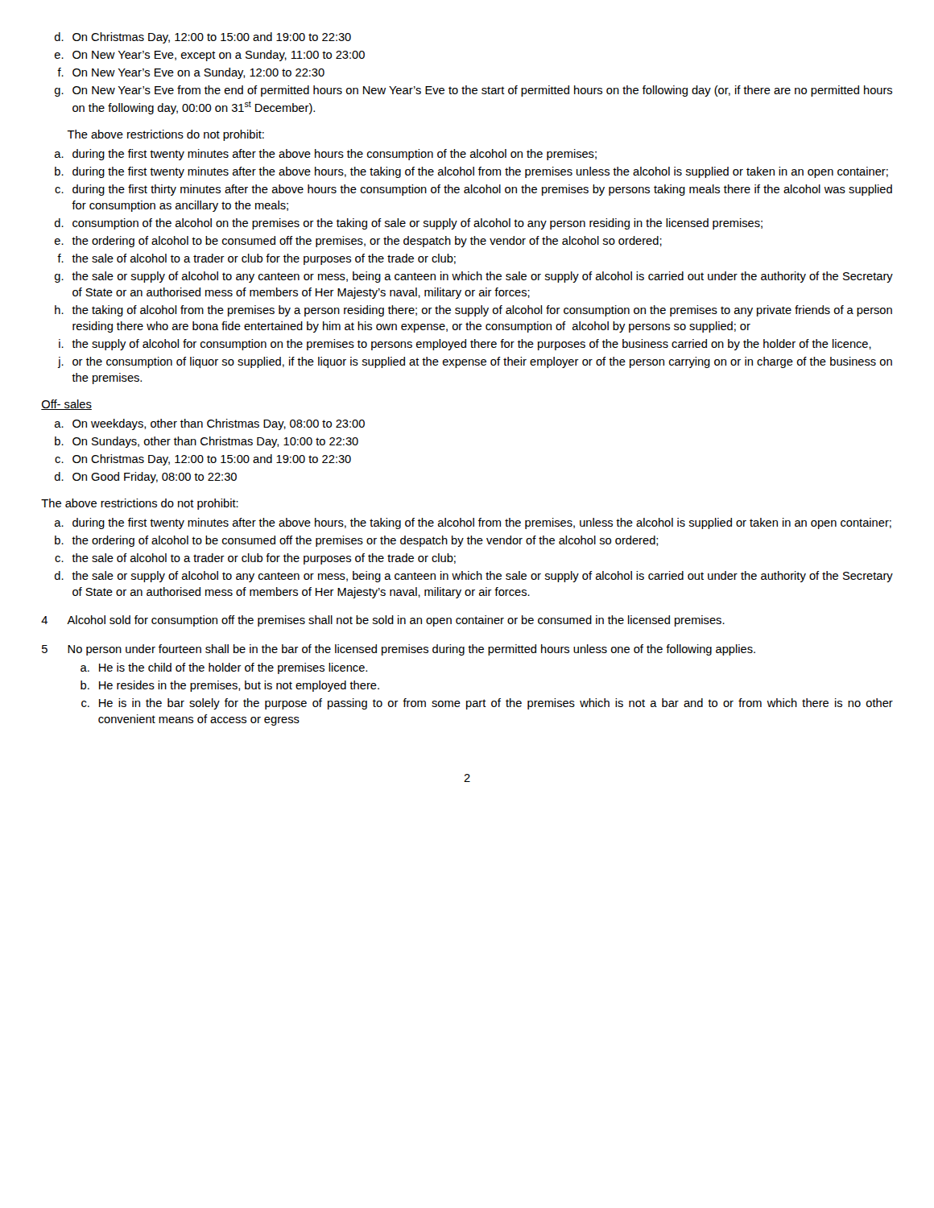On Christmas Day, 12:00 to 15:00 and 19:00 to 22:30
On New Year’s Eve, except on a Sunday, 11:00 to 23:00
On New Year’s Eve on a Sunday, 12:00 to 22:30
On New Year’s Eve from the end of permitted hours on New Year’s Eve to the start of permitted hours on the following day (or, if there are no permitted hours on the following day, 00:00 on 31st December).
The above restrictions do not prohibit:
during the first twenty minutes after the above hours the consumption of the alcohol on the premises;
during the first twenty minutes after the above hours, the taking of the alcohol from the premises unless the alcohol is supplied or taken in an open container;
during the first thirty minutes after the above hours the consumption of the alcohol on the premises by persons taking meals there if the alcohol was supplied for consumption as ancillary to the meals;
consumption of the alcohol on the premises or the taking of sale or supply of alcohol to any person residing in the licensed premises;
the ordering of alcohol to be consumed off the premises, or the despatch by the vendor of the alcohol so ordered;
the sale of alcohol to a trader or club for the purposes of the trade or club;
the sale or supply of alcohol to any canteen or mess, being a canteen in which the sale or supply of alcohol is carried out under the authority of the Secretary of State or an authorised mess of members of Her Majesty’s naval, military or air forces;
the taking of alcohol from the premises by a person residing there; or the supply of alcohol for consumption on the premises to any private friends of a person residing there who are bona fide entertained by him at his own expense, or the consumption of alcohol by persons so supplied; or
the supply of alcohol for consumption on the premises to persons employed there for the purposes of the business carried on by the holder of the licence,
or the consumption of liquor so supplied, if the liquor is supplied at the expense of their employer or of the person carrying on or in charge of the business on the premises.
Off- sales
On weekdays, other than Christmas Day, 08:00 to 23:00
On Sundays, other than Christmas Day, 10:00 to 22:30
On Christmas Day, 12:00 to 15:00 and 19:00 to 22:30
On Good Friday, 08:00 to 22:30
The above restrictions do not prohibit:
during the first twenty minutes after the above hours, the taking of the alcohol from the premises, unless the alcohol is supplied or taken in an open container;
the ordering of alcohol to be consumed off the premises or the despatch by the vendor of the alcohol so ordered;
the sale of alcohol to a trader or club for the purposes of the trade or club;
the sale or supply of alcohol to any canteen or mess, being a canteen in which the sale or supply of alcohol is carried out under the authority of the Secretary of State or an authorised mess of members of Her Majesty’s naval, military or air forces.
4
Alcohol sold for consumption off the premises shall not be sold in an open container or be consumed in the licensed premises.
5
No person under fourteen shall be in the bar of the licensed premises during the permitted hours unless one of the following applies.
He is the child of the holder of the premises licence.
He resides in the premises, but is not employed there.
He is in the bar solely for the purpose of passing to or from some part of the premises which is not a bar and to or from which there is no other convenient means of access or egress
2